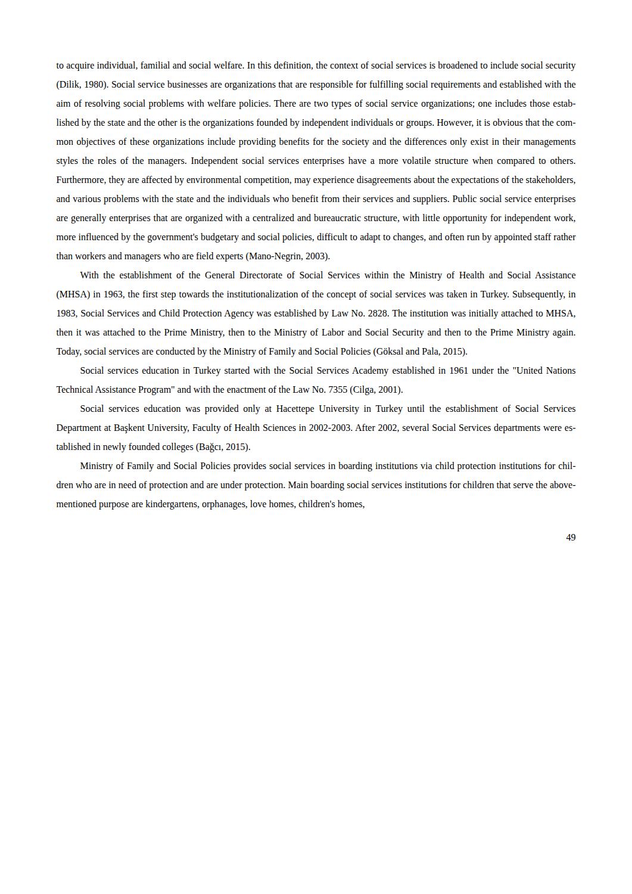to acquire individual, familial and social welfare. In this definition, the context of social services is broadened to include social security (Dilik, 1980). Social service businesses are organizations that are responsible for fulfilling social requirements and established with the aim of resolving social problems with welfare policies. There are two types of social service organizations; one includes those established by the state and the other is the organizations founded by independent individuals or groups. However, it is obvious that the common objectives of these organizations include providing benefits for the society and the differences only exist in their managements styles the roles of the managers. Independent social services enterprises have a more volatile structure when compared to others. Furthermore, they are affected by environmental competition, may experience disagreements about the expectations of the stakeholders, and various problems with the state and the individuals who benefit from their services and suppliers. Public social service enterprises are generally enterprises that are organized with a centralized and bureaucratic structure, with little opportunity for independent work, more influenced by the government's budgetary and social policies, difficult to adapt to changes, and often run by appointed staff rather than workers and managers who are field experts (Mano-Negrin, 2003).
With the establishment of the General Directorate of Social Services within the Ministry of Health and Social Assistance (MHSA) in 1963, the first step towards the institutionalization of the concept of social services was taken in Turkey. Subsequently, in 1983, Social Services and Child Protection Agency was established by Law No. 2828. The institution was initially attached to MHSA, then it was attached to the Prime Ministry, then to the Ministry of Labor and Social Security and then to the Prime Ministry again. Today, social services are conducted by the Ministry of Family and Social Policies (Göksal and Pala, 2015).
Social services education in Turkey started with the Social Services Academy established in 1961 under the "United Nations Technical Assistance Program" and with the enactment of the Law No. 7355 (Cilga, 2001).
Social services education was provided only at Hacettepe University in Turkey until the establishment of Social Services Department at Başkent University, Faculty of Health Sciences in 2002-2003. After 2002, several Social Services departments were established in newly founded colleges (Bağcı, 2015).
Ministry of Family and Social Policies provides social services in boarding institutions via child protection institutions for children who are in need of protection and are under protection. Main boarding social services institutions for children that serve the abovementioned purpose are kindergartens, orphanages, love homes, children's homes,
49